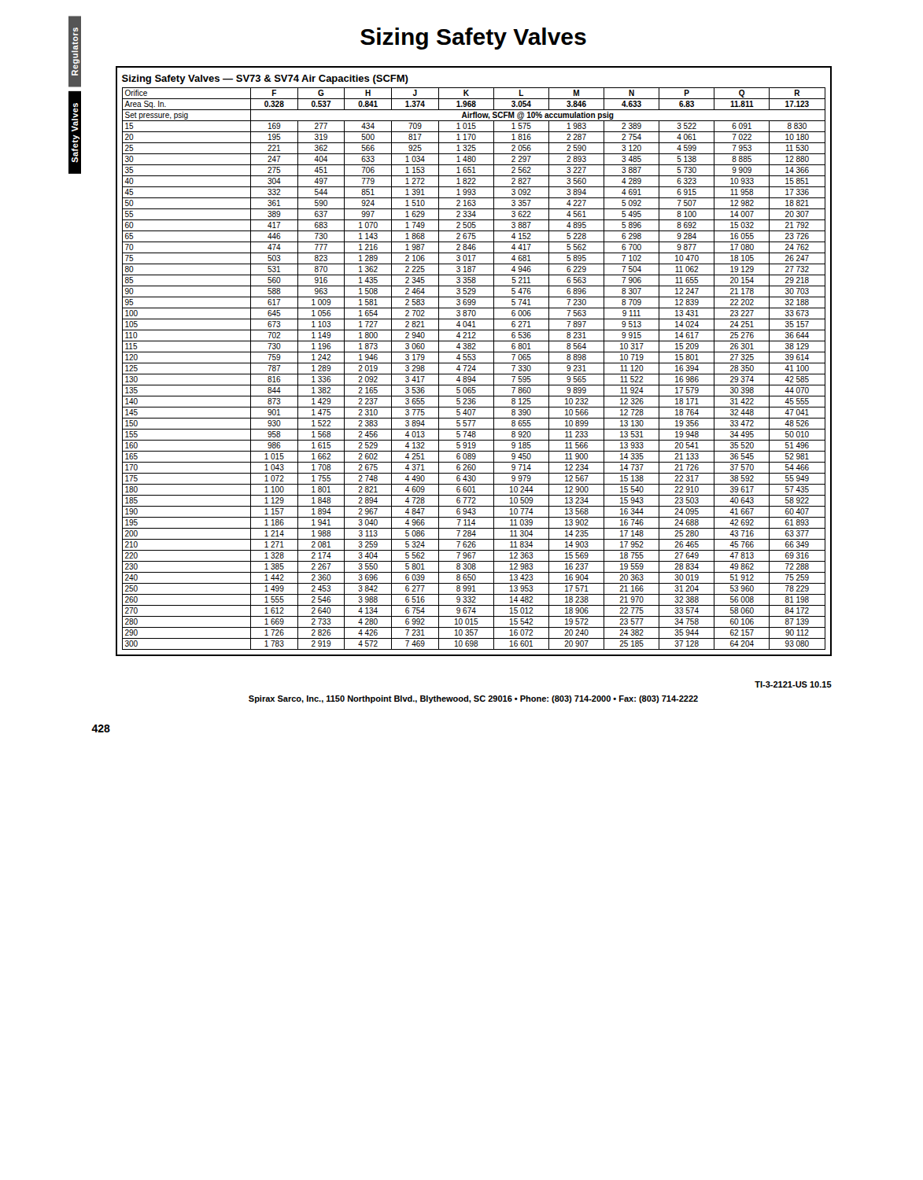Regulators
Safety Valves
Sizing Safety Valves
Sizing Safety Valves — SV73 & SV74 Air Capacities (SCFM)
| Orifice | F | G | H | J | K | L | M | N | P | Q | R |
| --- | --- | --- | --- | --- | --- | --- | --- | --- | --- | --- | --- |
| Area Sq. In. | 0.328 | 0.537 | 0.841 | 1.374 | 1.968 | 3.054 | 3.846 | 4.633 | 6.83 | 11.811 | 17.123 |
| Set pressure, psig | Airflow, SCFM @ 10% accumulation psig |
| 15 | 169 | 277 | 434 | 709 | 1 015 | 1 575 | 1 983 | 2 389 | 3 522 | 6 091 | 8 830 |
| 20 | 195 | 319 | 500 | 817 | 1 170 | 1 816 | 2 287 | 2 754 | 4 061 | 7 022 | 10 180 |
| 25 | 221 | 362 | 566 | 925 | 1 325 | 2 056 | 2 590 | 3 120 | 4 599 | 7 953 | 11 530 |
| 30 | 247 | 404 | 633 | 1 034 | 1 480 | 2 297 | 2 893 | 3 485 | 5 138 | 8 885 | 12 880 |
| 35 | 275 | 451 | 706 | 1 153 | 1 651 | 2 562 | 3 227 | 3 887 | 5 730 | 9 909 | 14 366 |
| 40 | 304 | 497 | 779 | 1 272 | 1 822 | 2 827 | 3 560 | 4 289 | 6 323 | 10 933 | 15 851 |
| 45 | 332 | 544 | 851 | 1 391 | 1 993 | 3 092 | 3 894 | 4 691 | 6 915 | 11 958 | 17 336 |
| 50 | 361 | 590 | 924 | 1 510 | 2 163 | 3 357 | 4 227 | 5 092 | 7 507 | 12 982 | 18 821 |
| 55 | 389 | 637 | 997 | 1 629 | 2 334 | 3 622 | 4 561 | 5 495 | 8 100 | 14 007 | 20 307 |
| 60 | 417 | 683 | 1 070 | 1 749 | 2 505 | 3 887 | 4 895 | 5 896 | 8 692 | 15 032 | 21 792 |
| 65 | 446 | 730 | 1 143 | 1 868 | 2 675 | 4 152 | 5 228 | 6 298 | 9 284 | 16 055 | 23 726 |
| 70 | 474 | 777 | 1 216 | 1 987 | 2 846 | 4 417 | 5 562 | 6 700 | 9 877 | 17 080 | 24 762 |
| 75 | 503 | 823 | 1 289 | 2 106 | 3 017 | 4 681 | 5 895 | 7 102 | 10 470 | 18 105 | 26 247 |
| 80 | 531 | 870 | 1 362 | 2 225 | 3 187 | 4 946 | 6 229 | 7 504 | 11 062 | 19 129 | 27 732 |
| 85 | 560 | 916 | 1 435 | 2 345 | 3 358 | 5 211 | 6 563 | 7 906 | 11 655 | 20 154 | 29 218 |
| 90 | 588 | 963 | 1 508 | 2 464 | 3 529 | 5 476 | 6 896 | 8 307 | 12 247 | 21 178 | 30 703 |
| 95 | 617 | 1 009 | 1 581 | 2 583 | 3 699 | 5 741 | 7 230 | 8 709 | 12 839 | 22 202 | 32 188 |
| 100 | 645 | 1 056 | 1 654 | 2 702 | 3 870 | 6 006 | 7 563 | 9 111 | 13 431 | 23 227 | 33 673 |
| 105 | 673 | 1 103 | 1 727 | 2 821 | 4 041 | 6 271 | 7 897 | 9 513 | 14 024 | 24 251 | 35 157 |
| 110 | 702 | 1 149 | 1 800 | 2 940 | 4 212 | 6 536 | 8 231 | 9 915 | 14 617 | 25 276 | 36 644 |
| 115 | 730 | 1 196 | 1 873 | 3 060 | 4 382 | 6 801 | 8 564 | 10 317 | 15 209 | 26 301 | 38 129 |
| 120 | 759 | 1 242 | 1 946 | 3 179 | 4 553 | 7 065 | 8 898 | 10 719 | 15 801 | 27 325 | 39 614 |
| 125 | 787 | 1 289 | 2 019 | 3 298 | 4 724 | 7 330 | 9 231 | 11 120 | 16 394 | 28 350 | 41 100 |
| 130 | 816 | 1 336 | 2 092 | 3 417 | 4 894 | 7 595 | 9 565 | 11 522 | 16 986 | 29 374 | 42 585 |
| 135 | 844 | 1 382 | 2 165 | 3 536 | 5 065 | 7 860 | 9 899 | 11 924 | 17 579 | 30 398 | 44 070 |
| 140 | 873 | 1 429 | 2 237 | 3 655 | 5 236 | 8 125 | 10 232 | 12 326 | 18 171 | 31 422 | 45 555 |
| 145 | 901 | 1 475 | 2 310 | 3 775 | 5 407 | 8 390 | 10 566 | 12 728 | 18 764 | 32 448 | 47 041 |
| 150 | 930 | 1 522 | 2 383 | 3 894 | 5 577 | 8 655 | 10 899 | 13 130 | 19 356 | 33 472 | 48 526 |
| 155 | 958 | 1 568 | 2 456 | 4 013 | 5 748 | 8 920 | 11 233 | 13 531 | 19 948 | 34 495 | 50 010 |
| 160 | 986 | 1 615 | 2 529 | 4 132 | 5 919 | 9 185 | 11 566 | 13 933 | 20 541 | 35 520 | 51 496 |
| 165 | 1 015 | 1 662 | 2 602 | 4 251 | 6 089 | 9 450 | 11 900 | 14 335 | 21 133 | 36 545 | 52 981 |
| 170 | 1 043 | 1 708 | 2 675 | 4 371 | 6 260 | 9 714 | 12 234 | 14 737 | 21 726 | 37 570 | 54 466 |
| 175 | 1 072 | 1 755 | 2 748 | 4 490 | 6 430 | 9 979 | 12 567 | 15 138 | 22 317 | 38 592 | 55 949 |
| 180 | 1 100 | 1 801 | 2 821 | 4 609 | 6 601 | 10 244 | 12 900 | 15 540 | 22 910 | 39 617 | 57 435 |
| 185 | 1 129 | 1 848 | 2 894 | 4 728 | 6 772 | 10 509 | 13 234 | 15 943 | 23 503 | 40 643 | 58 922 |
| 190 | 1 157 | 1 894 | 2 967 | 4 847 | 6 943 | 10 774 | 13 568 | 16 344 | 24 095 | 41 667 | 60 407 |
| 195 | 1 186 | 1 941 | 3 040 | 4 966 | 7 114 | 11 039 | 13 902 | 16 746 | 24 688 | 42 692 | 61 893 |
| 200 | 1 214 | 1 988 | 3 113 | 5 086 | 7 284 | 11 304 | 14 235 | 17 148 | 25 280 | 43 716 | 63 377 |
| 210 | 1 271 | 2 081 | 3 259 | 5 324 | 7 626 | 11 834 | 14 903 | 17 952 | 26 465 | 45 766 | 66 349 |
| 220 | 1 328 | 2 174 | 3 404 | 5 562 | 7 967 | 12 363 | 15 569 | 18 755 | 27 649 | 47 813 | 69 316 |
| 230 | 1 385 | 2 267 | 3 550 | 5 801 | 8 308 | 12 983 | 16 237 | 19 559 | 28 834 | 49 862 | 72 288 |
| 240 | 1 442 | 2 360 | 3 696 | 6 039 | 8 650 | 13 423 | 16 904 | 20 363 | 30 019 | 51 912 | 75 259 |
| 250 | 1 499 | 2 453 | 3 842 | 6 277 | 8 991 | 13 953 | 17 571 | 21 166 | 31 204 | 53 960 | 78 229 |
| 260 | 1 555 | 2 546 | 3 988 | 6 516 | 9 332 | 14 482 | 18 238 | 21 970 | 32 388 | 56 008 | 81 198 |
| 270 | 1 612 | 2 640 | 4 134 | 6 754 | 9 674 | 15 012 | 18 906 | 22 775 | 33 574 | 58 060 | 84 172 |
| 280 | 1 669 | 2 733 | 4 280 | 6 992 | 10 015 | 15 542 | 19 572 | 23 577 | 34 758 | 60 106 | 87 139 |
| 290 | 1 726 | 2 826 | 4 426 | 7 231 | 10 357 | 16 072 | 20 240 | 24 382 | 35 944 | 62 157 | 90 112 |
| 300 | 1 783 | 2 919 | 4 572 | 7 469 | 10 698 | 16 601 | 20 907 | 25 185 | 37 128 | 64 204 | 93 080 |
TI-3-2121-US 10.15
Spirax Sarco, Inc., 1150 Northpoint Blvd., Blythewood, SC 29016 • Phone: (803) 714-2000 • Fax: (803) 714-2222
428